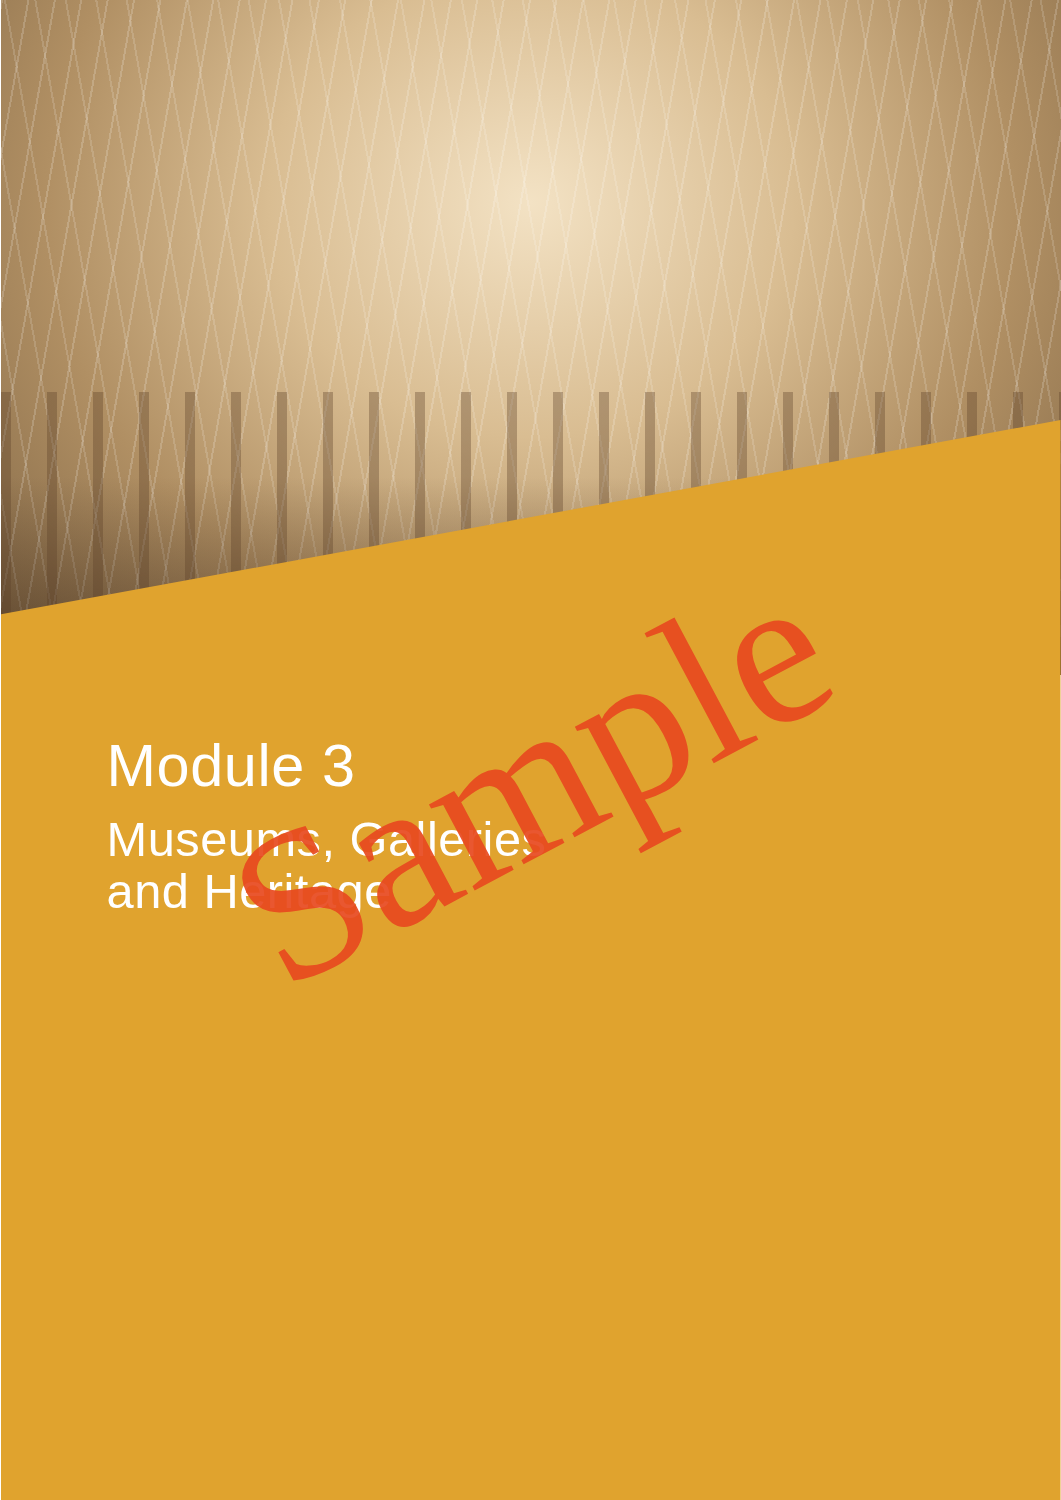Module 3
Museums, Galleries
and Heritage
Sample